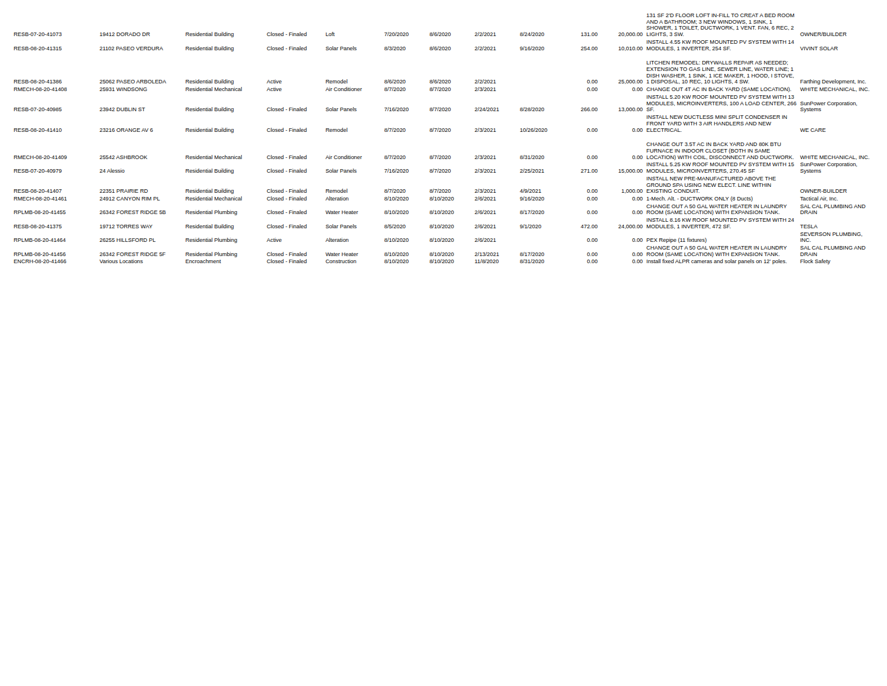| RESB-07-20-41073 | 19412 DORADO DR | Residential Building | Closed - Finaled | Loft | 7/20/2020 | 8/6/2020 | 2/2/2021 | 8/24/2020 | 131.00 | 20,000.00 | 131 SF 2'D FLOOR LOFT IN-FILL TO CREAT A BED ROOM AND A BATHROOM; 3 NEW WINDOWS, 1 SINK, 1 SHOWER, 1 TOILET, DUCTWORK, 1 VENT. FAN, 6 REC, 2 LIGHTS, 3 SW. | OWNER/BUILDER |
| RESB-08-20-41315 | 21102 PASEO VERDURA | Residential Building | Closed - Finaled | Solar Panels | 8/3/2020 | 8/6/2020 | 2/2/2021 | 9/16/2020 | 254.00 | 10,010.00 | INSTALL 4.55 KW ROOF MOUNTED PV SYSTEM WITH 14 MODULES, 1 INVERTER, 254 SF. | VIVINT SOLAR |
| RESB-08-20-41386 | 25062 PASEO ARBOLEDA | Residential Building | Active | Remodel | 8/6/2020 | 8/6/2020 | 2/2/2021 | | 0.00 | 25,000.00 | LITCHEN REMODEL: DRYWALLS REPAIR AS NEEDED; EXTENSION TO GAS LINE, SEWER LINE, WATER LINE; 1 DISH WASHER, 1 SINK, 1 ICE MAKER, 1 HOOD, I STOVE, 1 DISPOSAL, 10 REC, 10 LIGHTS, 4 SW. | Farthing Development, Inc. |
| RMECH-08-20-41408 | 25931 WINDSONG | Residential Mechanical | Active | Air Conditioner | 8/7/2020 | 8/7/2020 | 2/3/2021 | | 0.00 | 0.00 | CHANGE OUT 4T AC IN BACK YARD (SAME LOCATION). | WHITE MECHANICAL, INC. |
| RESB-07-20-40985 | 23942 DUBLIN ST | Residential Building | Closed - Finaled | Solar Panels | 7/16/2020 | 8/7/2020 | 2/24/2021 | 8/28/2020 | 266.00 | 13,000.00 | INSTALL 5.20 KW ROOF MOUNTED PV SYSTEM WITH 13 MODULES, MICROINVERTERS, 100 A LOAD CENTER, 266 SF. | SunPower Corporation, Systems |
| RESB-08-20-41410 | 23216 ORANGE AV 6 | Residential Building | Closed - Finaled | Remodel | 8/7/2020 | 8/7/2020 | 2/3/2021 | 10/26/2020 | 0.00 | 0.00 | INSTALL NEW DUCTLESS MINI SPLIT CONDENSER IN FRONT YARD WITH 3 AIR HANDLERS AND NEW ELECTRICAL. | WE CARE |
| RMECH-08-20-41409 | 25542 ASHBROOK | Residential Mechanical | Closed - Finaled | Air Conditioner | 8/7/2020 | 8/7/2020 | 2/3/2021 | 8/31/2020 | 0.00 | 0.00 | CHANGE OUT 3.5T AC IN BACK YARD AND 80K BTU FURNACE IN INDOOR CLOSET (BOTH IN SAME LOCATION) WITH COIL, DISCONNECT AND DUCTWORK. | WHITE MECHANICAL, INC. |
| RESB-07-20-40979 | 24 Alessio | Residential Building | Closed - Finaled | Solar Panels | 7/16/2020 | 8/7/2020 | 2/3/2021 | 2/25/2021 | 271.00 | 15,000.00 | INSTALL 5.25 KW ROOF MOUNTED PV SYSTEM WITH 15 MODULES, MICROINVERTERS, 270.45 SF | SunPower Corporation, Systems |
| RESB-08-20-41407 | 22351 PRAIRIE RD | Residential Building | Closed - Finaled | Remodel | 8/7/2020 | 8/7/2020 | 2/3/2021 | 4/9/2021 | 0.00 | 1,000.00 | INSTALL NEW PRE-MANUFACTURED ABOVE THE GROUND SPA USING NEW ELECT. LINE WITHIN EXISTING CONDUIT. | OWNER-BUILDER |
| RMECH-08-20-41461 | 24912 CANYON RIM PL | Residential Mechanical | Closed - Finaled | Alteration | 8/10/2020 | 8/10/2020 | 2/6/2021 | 9/16/2020 | 0.00 | 0.00 | 1-Mech. Alt. - DUCTWORK ONLY (8 Ducts) | Tactical Air, Inc. |
| RPLMB-08-20-41455 | 26342 FOREST RIDGE 5B | Residential Plumbing | Closed - Finaled | Water Heater | 8/10/2020 | 8/10/2020 | 2/6/2021 | 8/17/2020 | 0.00 | 0.00 | CHANGE OUT A 50 GAL WATER HEATER IN LAUNDRY ROOM (SAME LOCATION) WITH EXPANSION TANK. | SAL CAL PLUMBING AND DRAIN |
| RESB-08-20-41375 | 19712 TORRES WAY | Residential Building | Closed - Finaled | Solar Panels | 8/5/2020 | 8/10/2020 | 2/6/2021 | 9/1/2020 | 472.00 | 24,000.00 | INSTALL 8.16 KW ROOF MOUNTED PV SYSTEM WITH 24 MODULES, 1 INVERTER, 472 SF. | TESLA |
| RPLMB-08-20-41464 | 26255 HILLSFORD PL | Residential Plumbing | Active | Alteration | 8/10/2020 | 8/10/2020 | 2/6/2021 | | 0.00 | 0.00 | PEX Repipe (11 fixtures) | SEVERSON PLUMBING, INC. |
| RPLMB-08-20-41456 | 26342 FOREST RIDGE 5F | Residential Plumbing | Closed - Finaled | Water Heater | 8/10/2020 | 8/10/2020 | 2/13/2021 | 8/17/2020 | 0.00 | 0.00 | CHANGE OUT A 50 GAL WATER HEATER IN LAUNDRY ROOM (SAME LOCATION) WITH EXPANSION TANK. | SAL CAL PLUMBING AND DRAIN |
| ENCRH-08-20-41466 | Various Locations | Encroachment | Closed - Finaled | Construction | 8/10/2020 | 8/10/2020 | 11/8/2020 | 8/31/2020 | 0.00 | 0.00 | Install fixed ALPR cameras and solar panels on 12' poles. | Flock Safety |